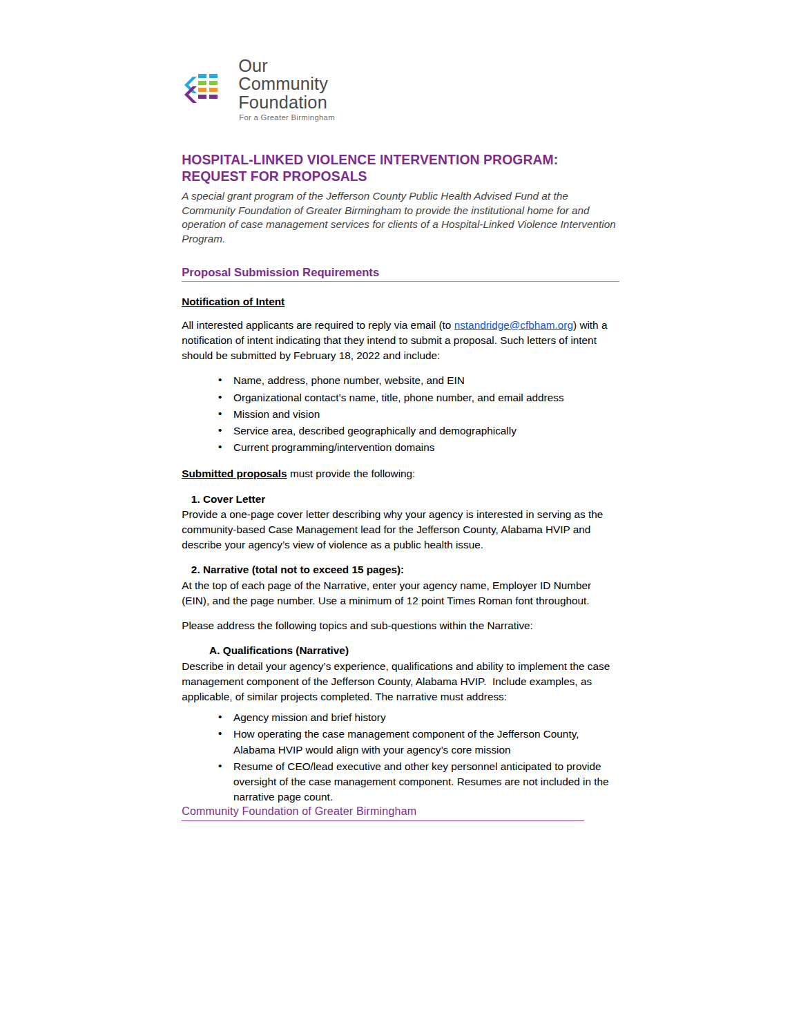Our
Community
Foundation
For a Greater Birmingham
HOSPITAL-LINKED VIOLENCE INTERVENTION PROGRAM: REQUEST FOR PROPOSALS
A special grant program of the Jefferson County Public Health Advised Fund at the Community Foundation of Greater Birmingham to provide the institutional home for and operation of case management services for clients of a Hospital-Linked Violence Intervention Program.
Proposal Submission Requirements
Notification of Intent
All interested applicants are required to reply via email (to nstandridge@cfbham.org) with a notification of intent indicating that they intend to submit a proposal. Such letters of intent should be submitted by February 18, 2022 and include:
Name, address, phone number, website, and EIN
Organizational contact’s name, title, phone number, and email address
Mission and vision
Service area, described geographically and demographically
Current programming/intervention domains
Submitted proposals must provide the following:
Cover Letter
Provide a one-page cover letter describing why your agency is interested in serving as the community-based Case Management lead for the Jefferson County, Alabama HVIP and describe your agency’s view of violence as a public health issue.
Narrative (total not to exceed 15 pages):
At the top of each page of the Narrative, enter your agency name, Employer ID Number (EIN), and the page number. Use a minimum of 12 point Times Roman font throughout.
Please address the following topics and sub-questions within the Narrative:
Qualifications (Narrative)
Describe in detail your agency’s experience, qualifications and ability to implement the case management component of the Jefferson County, Alabama HVIP. Include examples, as applicable, of similar projects completed. The narrative must address:
Agency mission and brief history
How operating the case management component of the Jefferson County, Alabama HVIP would align with your agency’s core mission
Resume of CEO/lead executive and other key personnel anticipated to provide oversight of the case management component. Resumes are not included in the narrative page count.
Community Foundation of Greater Birmingham